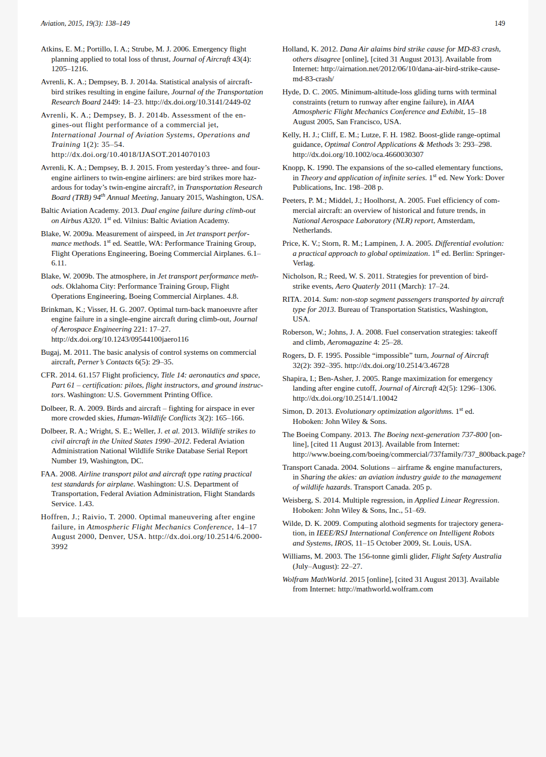Aviation, 2015, 19(3): 138–149 149
Atkins, E. M.; Portillo, I. A.; Strube, M. J. 2006. Emergency flight planning applied to total loss of thrust, Journal of Aircraft 43(4): 1205–1216.
Avrenli, K. A.; Dempsey, B. J. 2014a. Statistical analysis of aircraft-bird strikes resulting in engine failure, Journal of the Transportation Research Board 2449: 14–23. http://dx.doi.org/10.3141/2449-02
Avrenli, K. A.; Dempsey, B. J. 2014b. Assessment of the engines-out flight performance of a commercial jet, International Journal of Aviation Systems, Operations and Training 1(2): 35–54. http://dx.doi.org/10.4018/IJASOT.2014070103
Avrenli, K. A.; Dempsey, B. J. 2015. From yesterday’s three- and four-engine airliners to twin-engine airliners: are bird strikes more hazardous for today’s twin-engine aircraft?, in Transportation Research Board (TRB) 94th Annual Meeting, January 2015, Washington, USA.
Baltic Aviation Academy. 2013. Dual engine failure during climb-out on Airbus A320. 1st ed. Vilnius: Baltic Aviation Academy.
Blake, W. 2009a. Measurement of airspeed, in Jet transport performance methods. 1st ed. Seattle, WA: Performance Training Group, Flight Operations Engineering, Boeing Commercial Airplanes. 6.1–6.11.
Blake, W. 2009b. The atmosphere, in Jet transport performance methods. Oklahoma City: Performance Training Group, Flight Operations Engineering, Boeing Commercial Airplanes. 4.8.
Brinkman, K.; Visser, H. G. 2007. Optimal turn-back manoeuvre after engine failure in a single-engine aircraft during climb-out, Journal of Aerospace Engineering 221: 17–27. http://dx.doi.org/10.1243/09544100jaero116
Bugaj, M. 2011. The basic analysis of control systems on commercial aircraft, Perner’s Contacts 6(5): 29–35.
CFR. 2014. 61.157 Flight proficiency, Title 14: aeronautics and space, Part 61 – certification: pilots, flight instructors, and ground instructors. Washington: U.S. Government Printing Office.
Dolbeer, R. A. 2009. Birds and aircraft – fighting for airspace in ever more crowded skies, Human-Wildlife Conflicts 3(2): 165–166.
Dolbeer, R. A.; Wright, S. E.; Weller, J. et al. 2013. Wildlife strikes to civil aircraft in the United States 1990–2012. Federal Aviation Administration National Wildlife Strike Database Serial Report Number 19, Washington, DC.
FAA. 2008. Airline transport pilot and aircraft type rating practical test standards for airplane. Washington: U.S. Department of Transportation, Federal Aviation Administration, Flight Standards Service. 1.43.
Hoffren, J.; Raivio, T. 2000. Optimal maneuvering after engine failure, in Atmospheric Flight Mechanics Conference, 14–17 August 2000, Denver, USA. http://dx.doi.org/10.2514/6.2000-3992
Holland, K. 2012. Dana Air alaims bird strike cause for MD-83 crash, others disagree [online], [cited 31 August 2013]. Available from Internet: http://airnation.net/2012/06/10/dana-air-bird-strike-cause-md-83-crash/
Hyde, D. C. 2005. Minimum-altitude-loss gliding turns with terminal constraints (return to runway after engine failure), in AIAA Atmospheric Flight Mechanics Conference and Exhibit, 15–18 August 2005, San Francisco, USA.
Kelly, H. J.; Cliff, E. M.; Lutze, F. H. 1982. Boost-glide range-optimal guidance, Optimal Control Applications & Methods 3: 293–298. http://dx.doi.org/10.1002/oca.4660030307
Knopp, K. 1990. The expansions of the so-called elementary functions, in Theory and application of infinite series. 1st ed. New York: Dover Publications, Inc. 198–208 p.
Peeters, P. M.; Middel, J.; Hoolhorst, A. 2005. Fuel efficiency of commercial aircraft: an overview of historical and future trends, in National Aerospace Laboratory (NLR) report, Amsterdam, Netherlands.
Price, K. V.; Storn, R. M.; Lampinen, J. A. 2005. Differential evolution: a practical approach to global optimization. 1st ed. Berlin: Springer-Verlag.
Nicholson, R.; Reed, W. S. 2011. Strategies for prevention of bird-strike events, Aero Quaterly 2011 (March): 17–24.
RITA. 2014. Sum: non-stop segment passengers transported by aircraft type for 2013. Bureau of Transportation Statistics, Washington, USA.
Roberson, W.; Johns, J. A. 2008. Fuel conservation strategies: takeoff and climb, Aeromagazine 4: 25–28.
Rogers, D. F. 1995. Possible “impossible” turn, Journal of Aircraft 32(2): 392–395. http://dx.doi.org/10.2514/3.46728
Shapira, I.; Ben-Asher, J. 2005. Range maximization for emergency landing after engine cutoff, Journal of Aircraft 42(5): 1296–1306. http://dx.doi.org/10.2514/1.10042
Simon, D. 2013. Evolutionary optimization algorithms. 1st ed. Hoboken: John Wiley & Sons.
The Boeing Company. 2013. The Boeing next-generation 737-800 [online], [cited 11 August 2013]. Available from Internet: http://www.boeing.com/boeing/commercial/737family/737_800back.page?
Transport Canada. 2004. Solutions – airframe & engine manufacturers, in Sharing the akies: an aviation industry guide to the management of wildlife hazards. Transport Canada. 205 p.
Weisberg, S. 2014. Multiple regression, in Applied Linear Regression. Hoboken: John Wiley & Sons, Inc., 51–69.
Wilde, D. K. 2009. Computing alothoid segments for trajectory generation, in IEEE/RSJ International Conference on Intelligent Robots and Systems, IROS, 11–15 October 2009, St. Louis, USA.
Williams, M. 2003. The 156-tonne gimli glider, Flight Safety Australia (July–August): 22–27.
Wolfram MathWorld. 2015 [online], [cited 31 August 2013]. Available from Internet: http://mathworld.wolfram.com